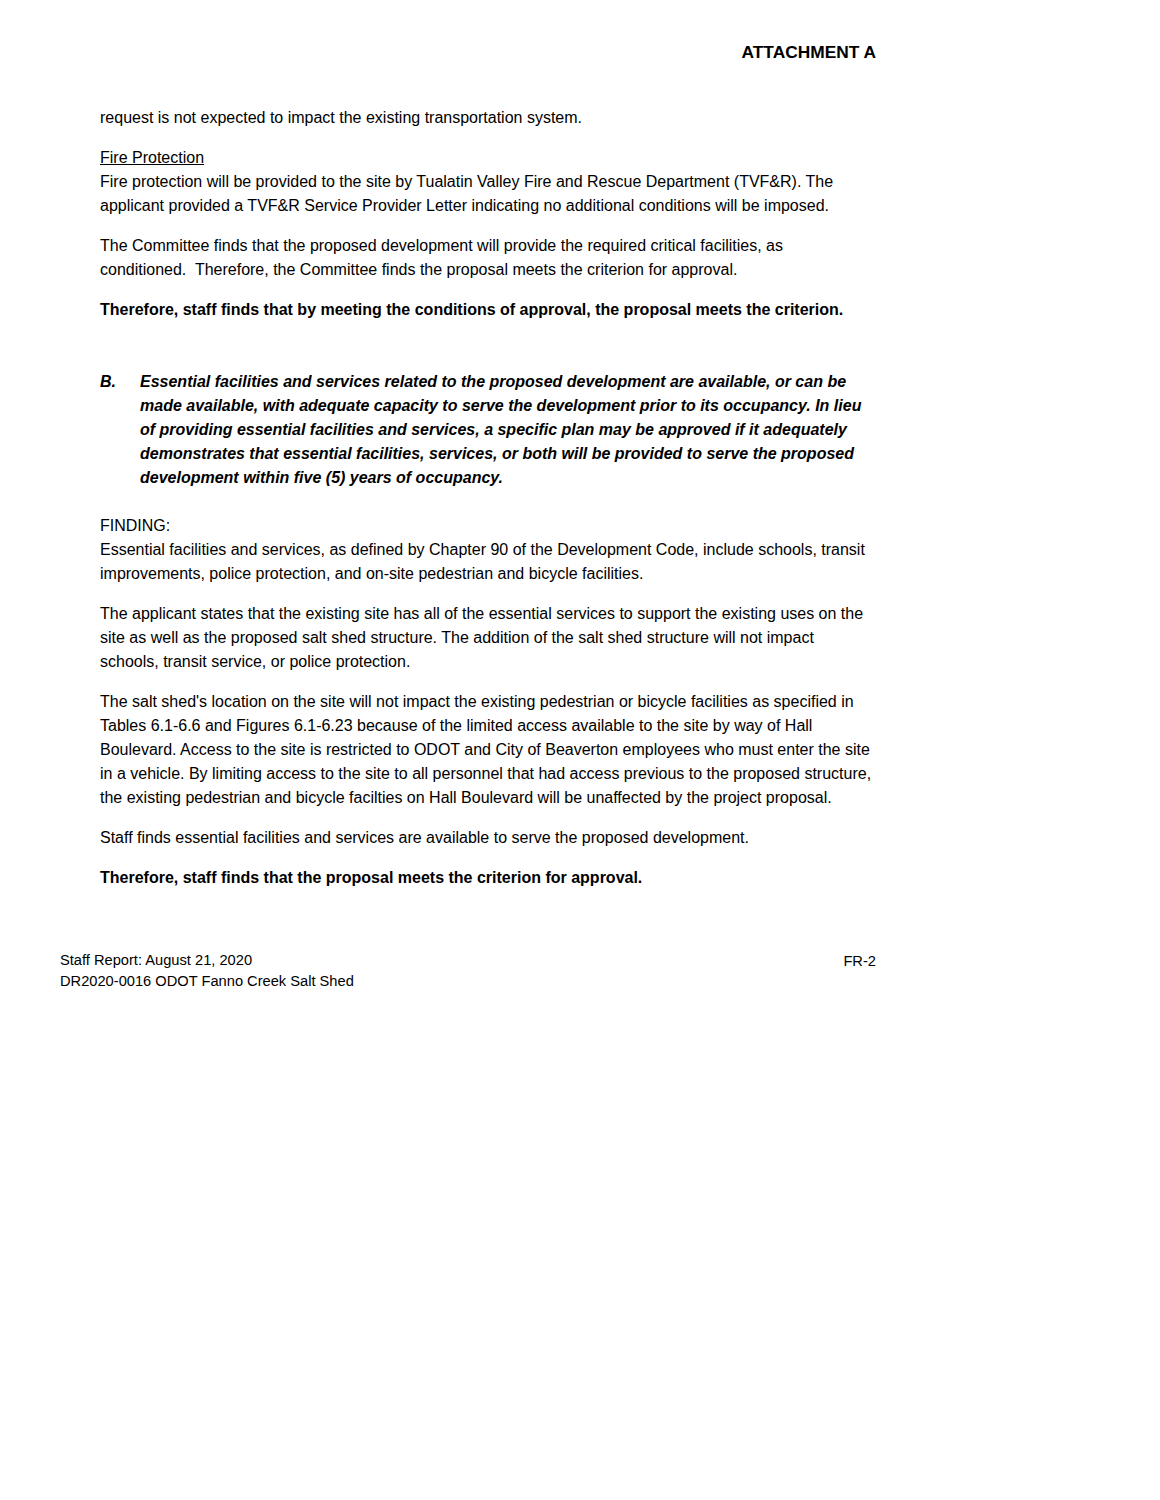ATTACHMENT A
request is not expected to impact the existing transportation system.
Fire Protection
Fire protection will be provided to the site by Tualatin Valley Fire and Rescue Department (TVF&R). The applicant provided a TVF&R Service Provider Letter indicating no additional conditions will be imposed.
The Committee finds that the proposed development will provide the required critical facilities, as conditioned. Therefore, the Committee finds the proposal meets the criterion for approval.
Therefore, staff finds that by meeting the conditions of approval, the proposal meets the criterion.
B.
Essential facilities and services related to the proposed development are available, or can be made available, with adequate capacity to serve the development prior to its occupancy. In lieu of providing essential facilities and services, a specific plan may be approved if it adequately demonstrates that essential facilities, services, or both will be provided to serve the proposed development within five (5) years of occupancy.
FINDING:
Essential facilities and services, as defined by Chapter 90 of the Development Code, include schools, transit improvements, police protection, and on-site pedestrian and bicycle facilities.
The applicant states that the existing site has all of the essential services to support the existing uses on the site as well as the proposed salt shed structure. The addition of the salt shed structure will not impact schools, transit service, or police protection.
The salt shed's location on the site will not impact the existing pedestrian or bicycle facilities as specified in Tables 6.1-6.6 and Figures 6.1-6.23 because of the limited access available to the site by way of Hall Boulevard. Access to the site is restricted to ODOT and City of Beaverton employees who must enter the site in a vehicle. By limiting access to the site to all personnel that had access previous to the proposed structure, the existing pedestrian and bicycle facilties on Hall Boulevard will be unaffected by the project proposal.
Staff finds essential facilities and services are available to serve the proposed development.
Therefore, staff finds that the proposal meets the criterion for approval.
Staff Report: August 21, 2020
DR2020-0016 ODOT Fanno Creek Salt Shed
FR-2